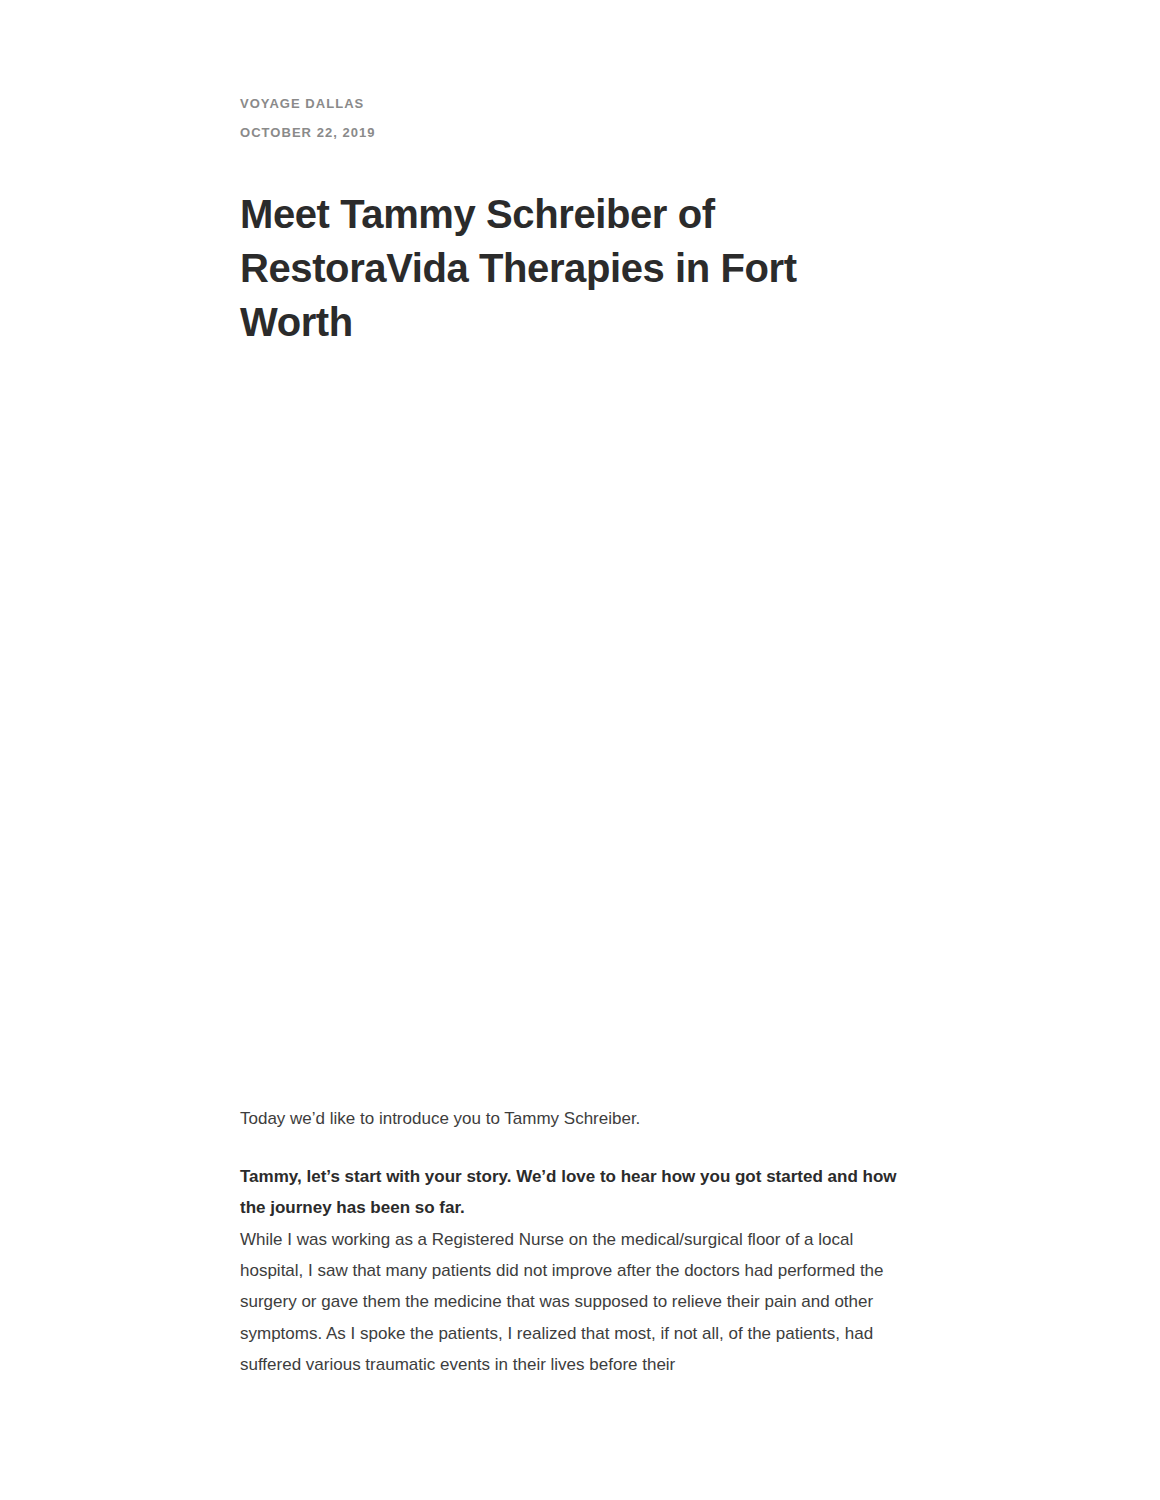VOYAGE DALLAS OCTOBER 22, 2019
Meet Tammy Schreiber of RestoraVida Therapies in Fort Worth
Today we’d like to introduce you to Tammy Schreiber.
Tammy, let’s start with your story. We’d love to hear how you got started and how the journey has been so far.
While I was working as a Registered Nurse on the medical/surgical floor of a local hospital, I saw that many patients did not improve after the doctors had performed the surgery or gave them the medicine that was supposed to relieve their pain and other symptoms. As I spoke the patients, I realized that most, if not all, of the patients, had suffered various traumatic events in their lives before their